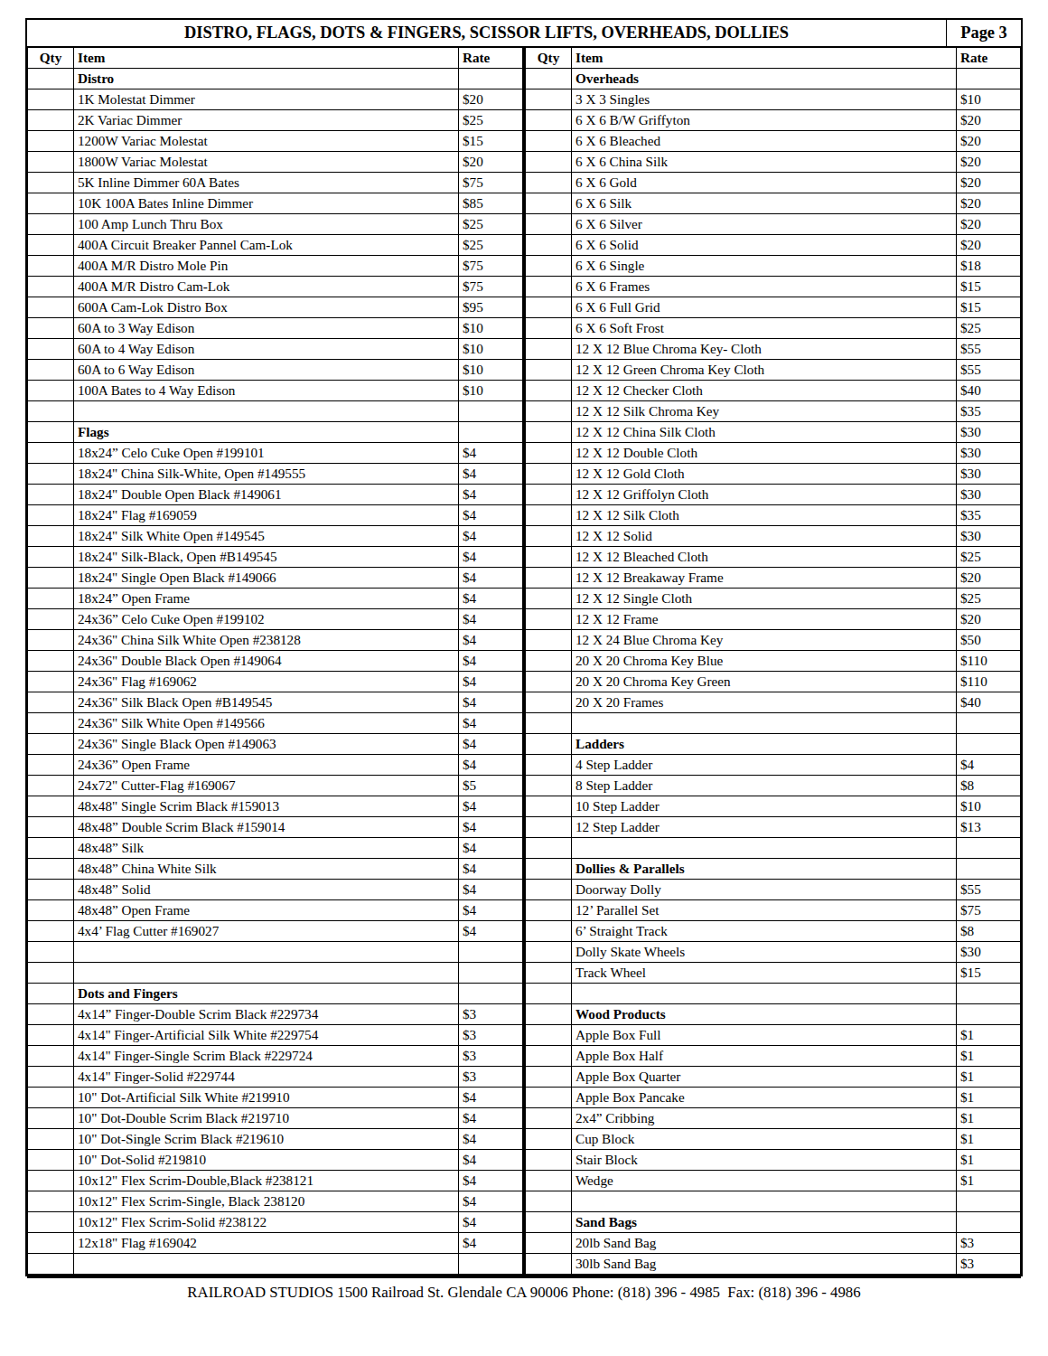DISTRO, FLAGS, DOTS & FINGERS, SCISSOR LIFTS, OVERHEADS, DOLLIES
Page 3
| Qty | Item | Rate |
| --- | --- | --- |
| | Distro | |
| | 1K Molestat Dimmer | $20 |
| | 2K Variac Dimmer | $25 |
| | 1200W Variac Molestat | $15 |
| | 1800W Variac Molestat | $20 |
| | 5K Inline Dimmer 60A Bates | $75 |
| | 10K 100A Bates Inline Dimmer | $85 |
| | 100 Amp Lunch Thru Box | $25 |
| | 400A Circuit Breaker Pannel Cam-Lok | $25 |
| | 400A M/R Distro Mole Pin | $75 |
| | 400A M/R Distro Cam-Lok | $75 |
| | 600A Cam-Lok Distro Box | $95 |
| | 60A to 3 Way Edison | $10 |
| | 60A to 4 Way Edison | $10 |
| | 60A to 6 Way Edison | $10 |
| | 100A Bates to 4 Way Edison | $10 |
| | Flags | |
| | 18x24” Celo Cuke Open #199101 | $4 |
| | 18x24" China Silk-White, Open #149555 | $4 |
| | 18x24" Double Open Black #149061 | $4 |
| | 18x24" Flag #169059 | $4 |
| | 18x24" Silk White Open #149545 | $4 |
| | 18x24" Silk-Black, Open #B149545 | $4 |
| | 18x24" Single Open Black #149066 | $4 |
| | 18x24” Open Frame | $4 |
| | 24x36” Celo Cuke Open #199102 | $4 |
| | 24x36" China Silk White Open #238128 | $4 |
| | 24x36" Double Black Open #149064 | $4 |
| | 24x36" Flag #169062 | $4 |
| | 24x36" Silk Black Open #B149545 | $4 |
| | 24x36" Silk White Open #149566 | $4 |
| | 24x36" Single Black Open #149063 | $4 |
| | 24x36” Open Frame | $4 |
| | 24x72" Cutter-Flag #169067 | $5 |
| | 48x48" Single Scrim Black #159013 | $4 |
| | 48x48” Double Scrim Black #159014 | $4 |
| | 48x48” Silk | $4 |
| | 48x48” China White Silk | $4 |
| | 48x48” Solid | $4 |
| | 48x48” Open Frame | $4 |
| | 4x4’ Flag Cutter #169027 | $4 |
| | Dots and Fingers | |
| | 4x14” Finger-Double Scrim Black #229734 | $3 |
| | 4x14" Finger-Artificial Silk White #229754 | $3 |
| | 4x14" Finger-Single Scrim Black #229724 | $3 |
| | 4x14" Finger-Solid #229744 | $3 |
| | 10" Dot-Artificial Silk White #219910 | $4 |
| | 10" Dot-Double Scrim Black #219710 | $4 |
| | 10" Dot-Single Scrim Black #219610 | $4 |
| | 10" Dot-Solid #219810 | $4 |
| | 10x12" Flex Scrim-Double,Black #238121 | $4 |
| | 10x12" Flex Scrim-Single, Black 238120 | $4 |
| | 10x12" Flex Scrim-Solid #238122 | $4 |
| | 12x18" Flag #169042 | $4 |
| Qty | Item | Rate |
| --- | --- | --- |
| | Overheads | |
| | 3 X 3 Singles | $10 |
| | 6 X 6 B/W Griffyton | $20 |
| | 6 X 6 Bleached | $20 |
| | 6 X 6 China Silk | $20 |
| | 6 X 6 Gold | $20 |
| | 6 X 6 Silk | $20 |
| | 6 X 6 Silver | $20 |
| | 6 X 6 Solid | $20 |
| | 6 X 6 Single | $18 |
| | 6 X 6 Frames | $15 |
| | 6 X 6 Full Grid | $15 |
| | 6 X 6 Soft Frost | $25 |
| | 12 X 12 Blue Chroma Key- Cloth | $55 |
| | 12 X 12 Green Chroma Key Cloth | $55 |
| | 12 X 12 Checker Cloth | $40 |
| | 12 X 12 Silk Chroma Key | $35 |
| | 12 X 12 China Silk Cloth | $30 |
| | 12 X 12 Double Cloth | $30 |
| | 12 X 12 Gold Cloth | $30 |
| | 12 X 12 Griffolyn Cloth | $30 |
| | 12 X 12 Silk Cloth | $35 |
| | 12 X 12 Solid | $30 |
| | 12 X 12 Bleached Cloth | $25 |
| | 12 X 12 Breakaway Frame | $20 |
| | 12 X 12 Single Cloth | $25 |
| | 12 X 12 Frame | $20 |
| | 12 X 24 Blue Chroma Key | $50 |
| | 20 X 20 Chroma Key Blue | $110 |
| | 20 X 20 Chroma Key Green | $110 |
| | 20 X 20 Frames | $40 |
| | Ladders | |
| | 4 Step Ladder | $4 |
| | 8 Step Ladder | $8 |
| | 10 Step Ladder | $10 |
| | 12 Step Ladder | $13 |
| | Dollies & Parallels | |
| | Doorway Dolly | $55 |
| | 12’ Parallel Set | $75 |
| | 6’ Straight Track | $8 |
| | Dolly Skate Wheels | $30 |
| | Track Wheel | $15 |
| | Wood Products | |
| | Apple Box Full | $1 |
| | Apple Box Half | $1 |
| | Apple Box Quarter | $1 |
| | Apple Box Pancake | $1 |
| | 2x4” Cribbing | $1 |
| | Cup Block | $1 |
| | Stair Block | $1 |
| | Wedge | $1 |
| | Sand Bags | |
| | 20lb Sand Bag | $3 |
| | 30lb Sand Bag | $3 |
RAILROAD STUDIOS 1500 Railroad St. Glendale CA 90006 Phone: (818) 396 - 4985 Fax: (818) 396 - 4986